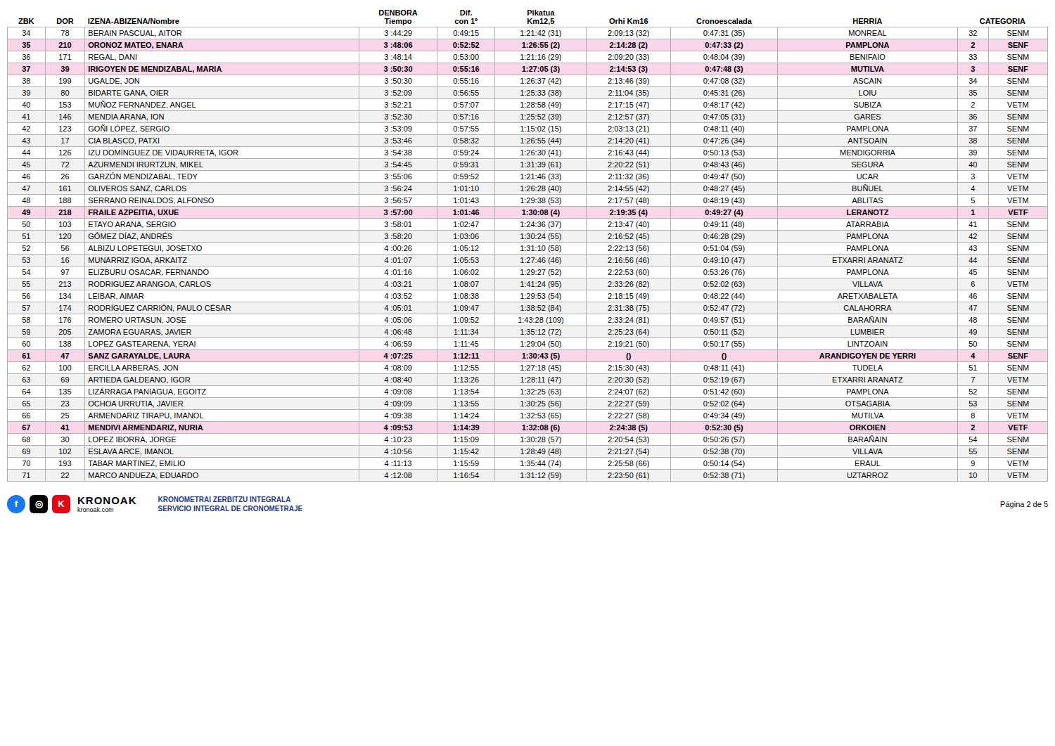| ZBK | DOR | IZENA-ABIZENA/Nombre | DENBORA Tiempo | Dif. con 1º | Pikatua Km12,5 | Orhi Km16 | Cronoescalada | HERRIA | CATEGORIA |
| --- | --- | --- | --- | --- | --- | --- | --- | --- | --- |
| 34 | 78 | BERAIN PASCUAL, AITOR | 3 :44:29 | 0:49:15 | 1:21:42 (31) | 2:09:13 (32) | 0:47:31 (35) | MONREAL | 32 | SENM |
| 35 | 210 | ORONOZ MATEO, ENARA | 3 :48:06 | 0:52:52 | 1:26:55 (2) | 2:14:28 (2) | 0:47:33 (2) | PAMPLONA | 2 | SENF |
| 36 | 171 | REGAL, DANI | 3 :48:14 | 0:53:00 | 1:21:16 (29) | 2:09:20 (33) | 0:48:04 (39) | BENIFAIO | 33 | SENM |
| 37 | 39 | IRIGOYEN DE MENDIZABAL, MARIA | 3 :50:30 | 0:55:16 | 1:27:05 (3) | 2:14:53 (3) | 0:47:48 (3) | MUTILVA | 3 | SENF |
| 38 | 199 | UGALDE, JON | 3 :50:30 | 0:55:16 | 1:26:37 (42) | 2:13:46 (39) | 0:47:08 (32) | ASCAIN | 34 | SENM |
| 39 | 80 | BIDARTE GANA, OIER | 3 :52:09 | 0:56:55 | 1:25:33 (38) | 2:11:04 (35) | 0:45:31 (26) | LOIU | 35 | SENM |
| 40 | 153 | MUÑOZ FERNANDEZ, ANGEL | 3 :52:21 | 0:57:07 | 1:28:58 (49) | 2:17:15 (47) | 0:48:17 (42) | SUBIZA | 2 | VETM |
| 41 | 146 | MENDIA ARANA, ION | 3 :52:30 | 0:57:16 | 1:25:52 (39) | 2:12:57 (37) | 0:47:05 (31) | GARES | 36 | SENM |
| 42 | 123 | GOÑI LÓPEZ, SERGIO | 3 :53:09 | 0:57:55 | 1:15:02 (15) | 2:03:13 (21) | 0:48:11 (40) | PAMPLONA | 37 | SENM |
| 43 | 17 | CIA BLASCO, PATXI | 3 :53:46 | 0:58:32 | 1:26:55 (44) | 2:14:20 (41) | 0:47:26 (34) | ANTSOAIN | 38 | SENM |
| 44 | 126 | IZU DOMÍNGUEZ DE VIDAURRETA, IGOR | 3 :54:38 | 0:59:24 | 1:26:30 (41) | 2:16:43 (44) | 0:50:13 (53) | MENDIGORRIA | 39 | SENM |
| 45 | 72 | AZURMENDI IRURTZUN, MIKEL | 3 :54:45 | 0:59:31 | 1:31:39 (61) | 2:20:22 (51) | 0:48:43 (46) | SEGURA | 40 | SENM |
| 46 | 26 | GARZÓN MENDIZABAL, TEDY | 3 :55:06 | 0:59:52 | 1:21:46 (33) | 2:11:32 (36) | 0:49:47 (50) | UCAR | 3 | VETM |
| 47 | 161 | OLIVEROS SANZ, CARLOS | 3 :56:24 | 1:01:10 | 1:26:28 (40) | 2:14:55 (42) | 0:48:27 (45) | BUÑUEL | 4 | VETM |
| 48 | 188 | SERRANO REINALDOS, ALFONSO | 3 :56:57 | 1:01:43 | 1:29:38 (53) | 2:17:57 (48) | 0:48:19 (43) | ABLITAS | 5 | VETM |
| 49 | 218 | FRAILE AZPEITIA, UXUE | 3 :57:00 | 1:01:46 | 1:30:08 (4) | 2:19:35 (4) | 0:49:27 (4) | LERANOTZ | 1 | VETF |
| 50 | 103 | ETAYO ARANA, SERGIO | 3 :58:01 | 1:02:47 | 1:24:36 (37) | 2:13:47 (40) | 0:49:11 (48) | ATARRABIA | 41 | SENM |
| 51 | 120 | GÓMEZ DÍAZ, ANDRÉS | 3 :58:20 | 1:03:06 | 1:30:24 (55) | 2:16:52 (45) | 0:46:28 (29) | PAMPLONA | 42 | SENM |
| 52 | 56 | ALBIZU LOPETEGUI, JOSETXO | 4 :00:26 | 1:05:12 | 1:31:10 (58) | 2:22:13 (56) | 0:51:04 (59) | PAMPLONA | 43 | SENM |
| 53 | 16 | MUNARRIZ IGOA, ARKAITZ | 4 :01:07 | 1:05:53 | 1:27:46 (46) | 2:16:56 (46) | 0:49:10 (47) | ETXARRI ARANATZ | 44 | SENM |
| 54 | 97 | ELIZBURU OSACAR, FERNANDO | 4 :01:16 | 1:06:02 | 1:29:27 (52) | 2:22:53 (60) | 0:53:26 (76) | PAMPLONA | 45 | SENM |
| 55 | 213 | RODRIGUEZ ARANGOA, CARLOS | 4 :03:21 | 1:08:07 | 1:41:24 (95) | 2:33:26 (82) | 0:52:02 (63) | VILLAVA | 6 | VETM |
| 56 | 134 | LEIBAR, AIMAR | 4 :03:52 | 1:08:38 | 1:29:53 (54) | 2:18:15 (49) | 0:48:22 (44) | ARETXABALETA | 46 | SENM |
| 57 | 174 | RODRÍGUEZ CARRIÓN, PAULO CÉSAR | 4 :05:01 | 1:09:47 | 1:38:52 (84) | 2:31:38 (75) | 0:52:47 (72) | CALAHORRA | 47 | SENM |
| 58 | 176 | ROMERO URTASUN, JOSE | 4 :05:06 | 1:09:52 | 1:43:28 (109) | 2:33:24 (81) | 0:49:57 (51) | BARAÑAIN | 48 | SENM |
| 59 | 205 | ZAMORA EGUARAS, JAVIER | 4 :06:48 | 1:11:34 | 1:35:12 (72) | 2:25:23 (64) | 0:50:11 (52) | LUMBIER | 49 | SENM |
| 60 | 138 | LOPEZ GASTEARENA, YERAI | 4 :06:59 | 1:11:45 | 1:29:04 (50) | 2:19:21 (50) | 0:50:17 (55) | LINTZOAIN | 50 | SENM |
| 61 | 47 | SANZ GARAYALDE, LAURA | 4 :07:25 | 1:12:11 | 1:30:43 (5) | () | () | ARANDIGOYEN DE YERRI | 4 | SENF |
| 62 | 100 | ERCILLA ARBERAS, JON | 4 :08:09 | 1:12:55 | 1:27:18 (45) | 2:15:30 (43) | 0:48:11 (41) | TUDELA | 51 | SENM |
| 63 | 69 | ARTIEDA GALDEANO, IGOR | 4 :08:40 | 1:13:26 | 1:28:11 (47) | 2:20:30 (52) | 0:52:19 (67) | ETXARRI ARANATZ | 7 | VETM |
| 64 | 135 | LIZÁRRAGA PANIAGUA, EGOITZ | 4 :09:08 | 1:13:54 | 1:32:25 (63) | 2:24:07 (62) | 0:51:42 (60) | PAMPLONA | 52 | SENM |
| 65 | 23 | OCHOA URRUTIA, JAVIER | 4 :09:09 | 1:13:55 | 1:30:25 (56) | 2:22:27 (59) | 0:52:02 (64) | OTSAGABIA | 53 | SENM |
| 66 | 25 | ARMENDARIZ TIRAPU, IMANOL | 4 :09:38 | 1:14:24 | 1:32:53 (65) | 2:22:27 (58) | 0:49:34 (49) | MUTILVA | 8 | VETM |
| 67 | 41 | MENDIVI ARMENDARIZ, NURIA | 4 :09:53 | 1:14:39 | 1:32:08 (6) | 2:24:38 (5) | 0:52:30 (5) | ORKOIEN | 2 | VETF |
| 68 | 30 | LOPEZ IBORRA, JORGE | 4 :10:23 | 1:15:09 | 1:30:28 (57) | 2:20:54 (53) | 0:50:26 (57) | BARAÑAIN | 54 | SENM |
| 69 | 102 | ESLAVA ARCE, IMANOL | 4 :10:56 | 1:15:42 | 1:28:49 (48) | 2:21:27 (54) | 0:52:38 (70) | VILLAVA | 55 | SENM |
| 70 | 193 | TABAR MARTINEZ, EMILIO | 4 :11:13 | 1:15:59 | 1:35:44 (74) | 2:25:58 (66) | 0:50:14 (54) | ERAUL | 9 | VETM |
| 71 | 22 | MARCO ANDUEZA, EDUARDO | 4 :12:08 | 1:16:54 | 1:31:12 (59) | 2:23:50 (61) | 0:52:38 (71) | UZTARROZ | 10 | VETM |
f ◎ K
KRONOAKkronoak.com
KRONOMETRAI ZERBITZU INTEGRALA
SERVICIO INTEGRAL DE CRONOMETRAJE
Página 2 de 5